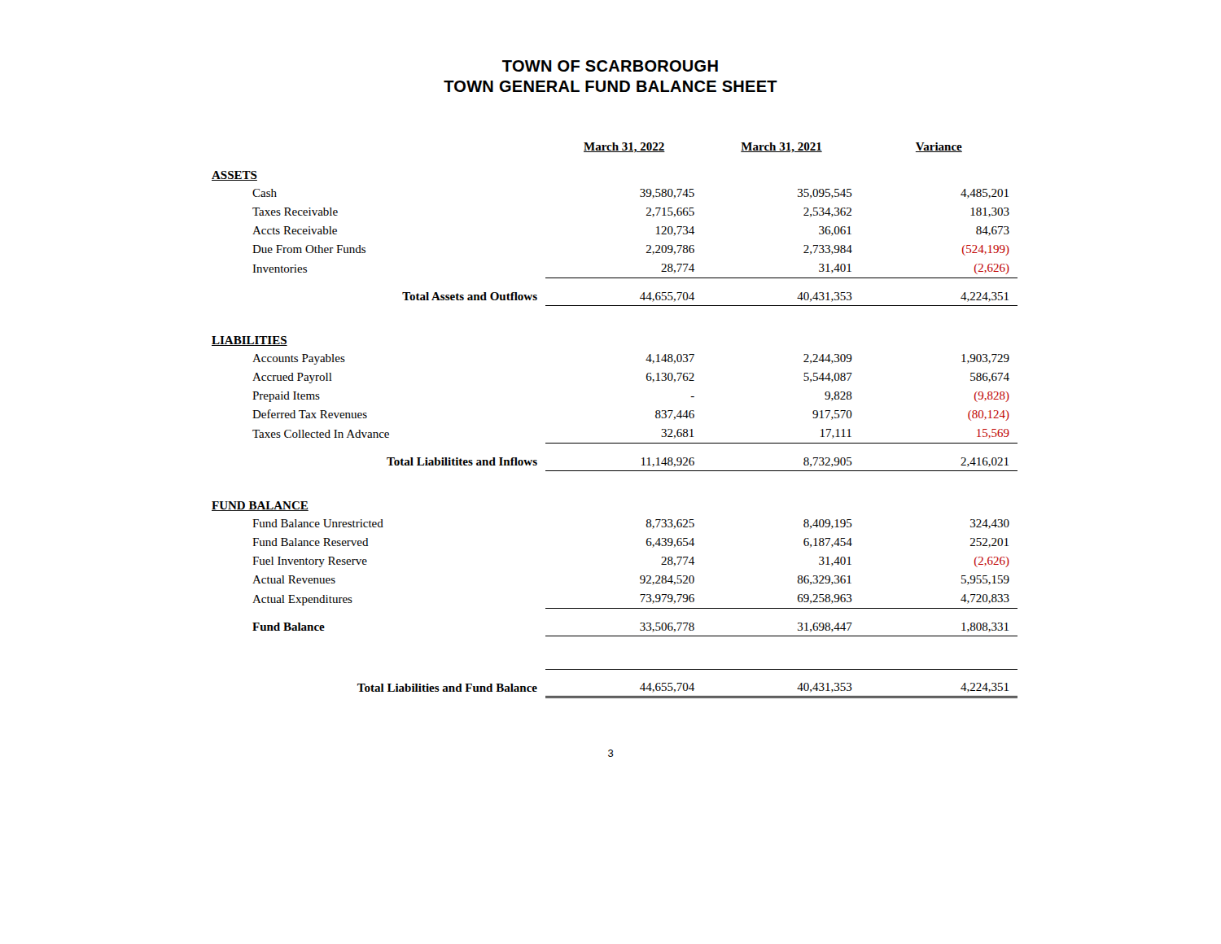TOWN OF SCARBOROUGH
TOWN GENERAL FUND BALANCE SHEET
| | March 31, 2022 | March 31, 2021 | Variance |
| --- | --- | --- | --- |
| ASSETS | | | |
| Cash | 39,580,745 | 35,095,545 | 4,485,201 |
| Taxes Receivable | 2,715,665 | 2,534,362 | 181,303 |
| Accts Receivable | 120,734 | 36,061 | 84,673 |
| Due From Other Funds | 2,209,786 | 2,733,984 | (524,199) |
| Inventories | 28,774 | 31,401 | (2,626) |
| Total Assets and Outflows | 44,655,704 | 40,431,353 | 4,224,351 |
| LIABILITIES | | | |
| Accounts Payables | 4,148,037 | 2,244,309 | 1,903,729 |
| Accrued Payroll | 6,130,762 | 5,544,087 | 586,674 |
| Prepaid Items | - | 9,828 | (9,828) |
| Deferred Tax Revenues | 837,446 | 917,570 | (80,124) |
| Taxes Collected In Advance | 32,681 | 17,111 | 15,569 |
| Total Liabilitites and Inflows | 11,148,926 | 8,732,905 | 2,416,021 |
| FUND BALANCE | | | |
| Fund Balance Unrestricted | 8,733,625 | 8,409,195 | 324,430 |
| Fund Balance Reserved | 6,439,654 | 6,187,454 | 252,201 |
| Fuel Inventory Reserve | 28,774 | 31,401 | (2,626) |
| Actual Revenues | 92,284,520 | 86,329,361 | 5,955,159 |
| Actual Expenditures | 73,979,796 | 69,258,963 | 4,720,833 |
| Fund Balance | 33,506,778 | 31,698,447 | 1,808,331 |
| Total Liabilities and Fund Balance | 44,655,704 | 40,431,353 | 4,224,351 |
3